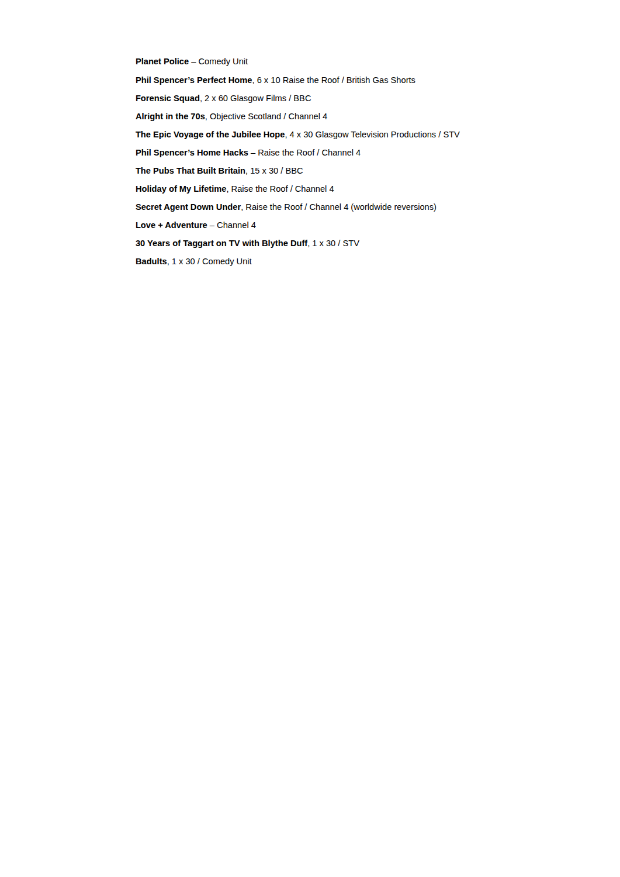Planet Police – Comedy Unit
Phil Spencer’s Perfect Home, 6 x 10 Raise the Roof / British Gas Shorts
Forensic Squad, 2 x 60 Glasgow Films / BBC
Alright in the 70s, Objective Scotland / Channel 4
The Epic Voyage of the Jubilee Hope, 4 x 30 Glasgow Television Productions / STV
Phil Spencer’s Home Hacks – Raise the Roof / Channel 4
The Pubs That Built Britain, 15 x 30 / BBC
Holiday of My Lifetime, Raise the Roof / Channel 4
Secret Agent Down Under, Raise the Roof / Channel 4 (worldwide reversions)
Love + Adventure – Channel 4
30 Years of Taggart on TV with Blythe Duff, 1 x 30 / STV
Badults, 1 x 30 / Comedy Unit